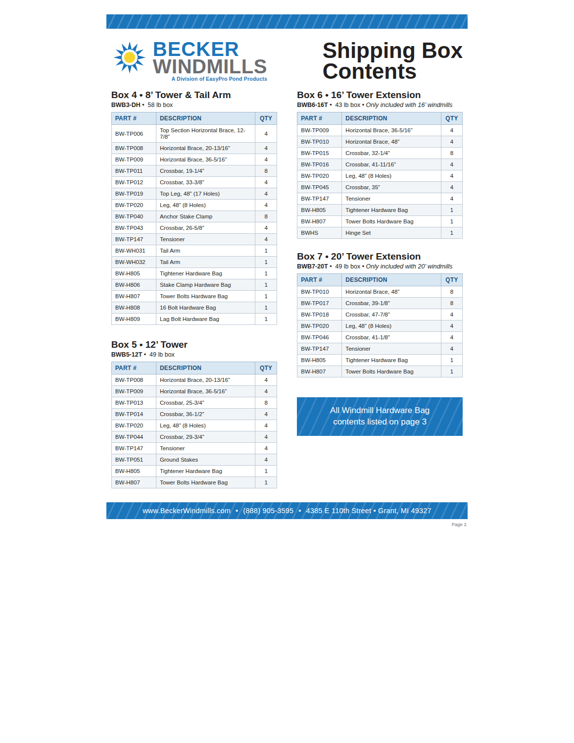BECKER
WINDMILLS
A Division of EasyPro Pond Products
Shipping Box
Contents
Box 4 • 8’ Tower & Tail Arm
BWB3-DH • 58 lb box
| PART # | DESCRIPTION | QTY |
| --- | --- | --- |
| BW-TP006 | Top Section Horizontal Brace, 12-7/8” | 4 |
| BW-TP008 | Horizontal Brace, 20-13/16” | 4 |
| BW-TP009 | Horizontal Brace, 36-5/16” | 4 |
| BW-TP011 | Crossbar, 19-1/4” | 8 |
| BW-TP012 | Crossbar, 33-3/8” | 4 |
| BW-TP019 | Top Leg, 48” (17 Holes) | 4 |
| BW-TP020 | Leg, 48” (8 Holes) | 4 |
| BW-TP040 | Anchor Stake Clamp | 8 |
| BW-TP043 | Crossbar, 26-5/8” | 4 |
| BW-TP147 | Tensioner | 4 |
| BW-WH031 | Tail Arm | 1 |
| BW-WH032 | Tail Arm | 1 |
| BW-H805 | Tightener Hardware Bag | 1 |
| BW-H806 | Stake Clamp Hardware Bag | 1 |
| BW-H807 | Tower Bolts Hardware Bag | 1 |
| BW-H808 | 16 Bolt Hardware Bag | 1 |
| BW-H809 | Lag Bolt Hardware Bag | 1 |
Box 5 • 12’ Tower
BWB5-12T • 49 lb box
| PART # | DESCRIPTION | QTY |
| --- | --- | --- |
| BW-TP008 | Horizontal Brace, 20-13/16” | 4 |
| BW-TP009 | Horizontal Brace, 36-5/16” | 4 |
| BW-TP013 | Crossbar, 25-3/4” | 8 |
| BW-TP014 | Crossbar, 36-1/2” | 4 |
| BW-TP020 | Leg, 48” (8 Holes) | 4 |
| BW-TP044 | Crossbar, 29-3/4” | 4 |
| BW-TP147 | Tensioner | 4 |
| BW-TP051 | Ground Stakes | 4 |
| BW-H805 | Tightener Hardware Bag | 1 |
| BW-H807 | Tower Bolts Hardware Bag | 1 |
Box 6 • 16’ Tower Extension
BWB6-16T • 43 lb box • Only included with 16’ windmills
| PART # | DESCRIPTION | QTY |
| --- | --- | --- |
| BW-TP009 | Horizontal Brace, 36-5/16” | 4 |
| BW-TP010 | Horizontal Brace, 48” | 4 |
| BW-TP015 | Crossbar, 32-1/4” | 8 |
| BW-TP016 | Crossbar, 41-11/16” | 4 |
| BW-TP020 | Leg, 48” (8 Holes) | 4 |
| BW-TP045 | Crossbar, 35” | 4 |
| BW-TP147 | Tensioner | 4 |
| BW-H805 | Tightener Hardware Bag | 1 |
| BW-H807 | Tower Bolts Hardware Bag | 1 |
| BWHS | Hinge Set | 1 |
Box 7 • 20’ Tower Extension
BWB7-20T • 49 lb box • Only included with 20’ windmills
| PART # | DESCRIPTION | QTY |
| --- | --- | --- |
| BW-TP010 | Horizontal Brace, 48” | 8 |
| BW-TP017 | Crossbar, 39-1/8” | 8 |
| BW-TP018 | Crossbar, 47-7/8” | 4 |
| BW-TP020 | Leg, 48” (8 Holes) | 4 |
| BW-TP046 | Crossbar, 41-1/8” | 4 |
| BW-TP147 | Tensioner | 4 |
| BW-H805 | Tightener Hardware Bag | 1 |
| BW-H807 | Tower Bolts Hardware Bag | 1 |
All Windmill Hardware Bag
contents listed on page 3
www.BeckerWindmills.com•(888) 905-3595•4385 E 110th Street • Grant, MI 49327
Page 2